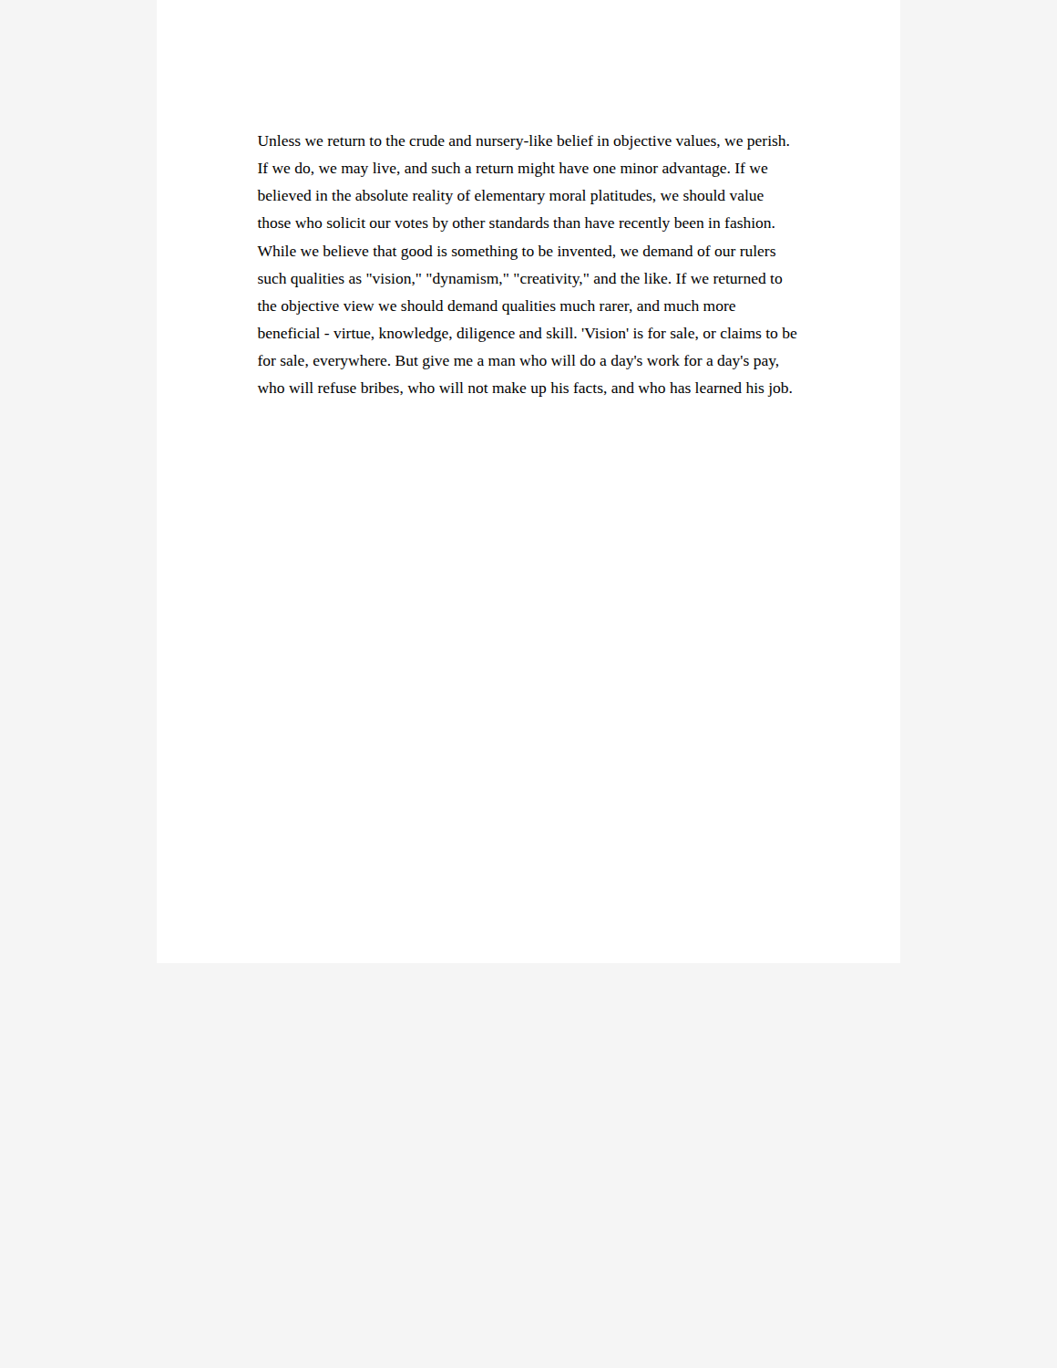Unless we return to the crude and nursery-like belief in objective values, we perish. If we do, we may live, and such a return might have one minor advantage. If we believed in the absolute reality of elementary moral platitudes, we should value those who solicit our votes by other standards than have recently been in fashion. While we believe that good is something to be invented, we demand of our rulers such qualities as "vision," "dynamism," "creativity," and the like. If we returned to the objective view we should demand qualities much rarer, and much more beneficial - virtue, knowledge, diligence and skill. 'Vision' is for sale, or claims to be for sale, everywhere. But give me a man who will do a day's work for a day's pay, who will refuse bribes, who will not make up his facts, and who has learned his job.